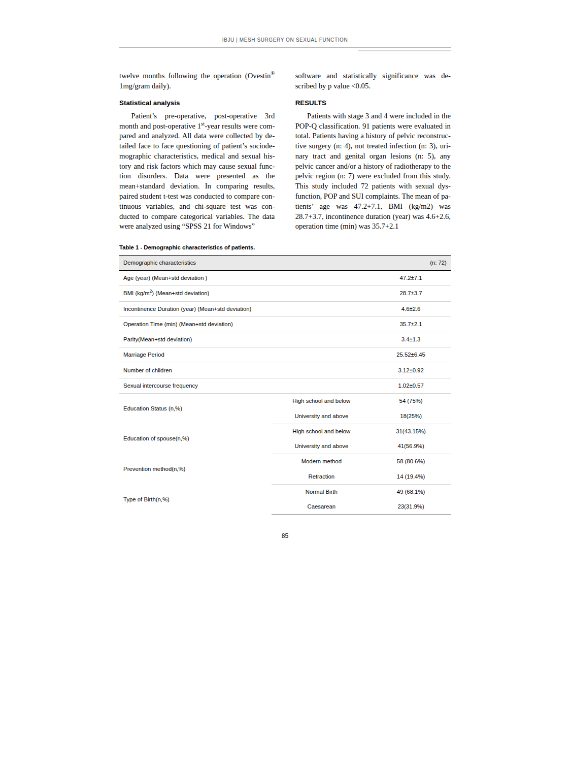IBJU | Mesh Surgery on Sexual Function
twelve months following the operation (Ovestin® 1mg/gram daily).
Statistical analysis
Patient’s pre-operative, post-operative 3rd month and post-operative 1st-year results were compared and analyzed. All data were collected by detailed face to face questioning of patient’s sociodemographic characteristics, medical and sexual history and risk factors which may cause sexual function disorders. Data were presented as the mean+standard deviation. In comparing results, paired student t-test was conducted to compare continuous variables, and chi-square test was conducted to compare categorical variables. The data were analyzed using “SPSS 21 for Windows”
software and statistically significance was described by p value <0.05.
Results
Patients with stage 3 and 4 were included in the POP-Q classification. 91 patients were evaluated in total. Patients having a history of pelvic reconstructive surgery (n: 4), not treated infection (n: 3), urinary tract and genital organ lesions (n: 5), any pelvic cancer and/or a history of radiotherapy to the pelvic region (n: 7) were excluded from this study. This study included 72 patients with sexual dysfunction, POP and SUI complaints. The mean of patients’ age was 47.2+7.1, BMI (kg/m2) was 28.7+3.7, incontinence duration (year) was 4.6+2.6, operation time (min) was 35.7+2.1
Table 1 - Demographic characteristics of patients.
| Demographic characteristics | (n: 72) |
| --- | --- |
| Age (year) (Mean+std deviation ) | | 47.2±7.1 |
| BMI (kg/m 2 ) (Mean+std deviation) | | 28.7±3.7 |
| Incontinence Duration (year) (Mean+std deviation) | | 4.6±2.6 |
| Operation Time (min) (Mean+std deviation) | | 35.7±2.1 |
| Parity(Mean+std deviation) | | 3.4±1.3 |
| Marriage Period | | 25.52±6.45 |
| Number of children | | 3.12±0.92 |
| Sexual intercourse frequency | | 1.02±0.57 |
| Education Status (n,%) | High school and below | 54 (75%) |
| University and above | 18(25%) |
| Education of spouse(n,%) | High school and below | 31(43.15%) |
| University and above | 41(56.9%) |
| Prevention method(n,%) | Modern method | 58 (80.6%) |
| Retraction | 14 (19.4%) |
| Type of Birth(n,%) | Normal Birth | 49 (68.1%) |
| Caesarean | 23(31.9%) |
85